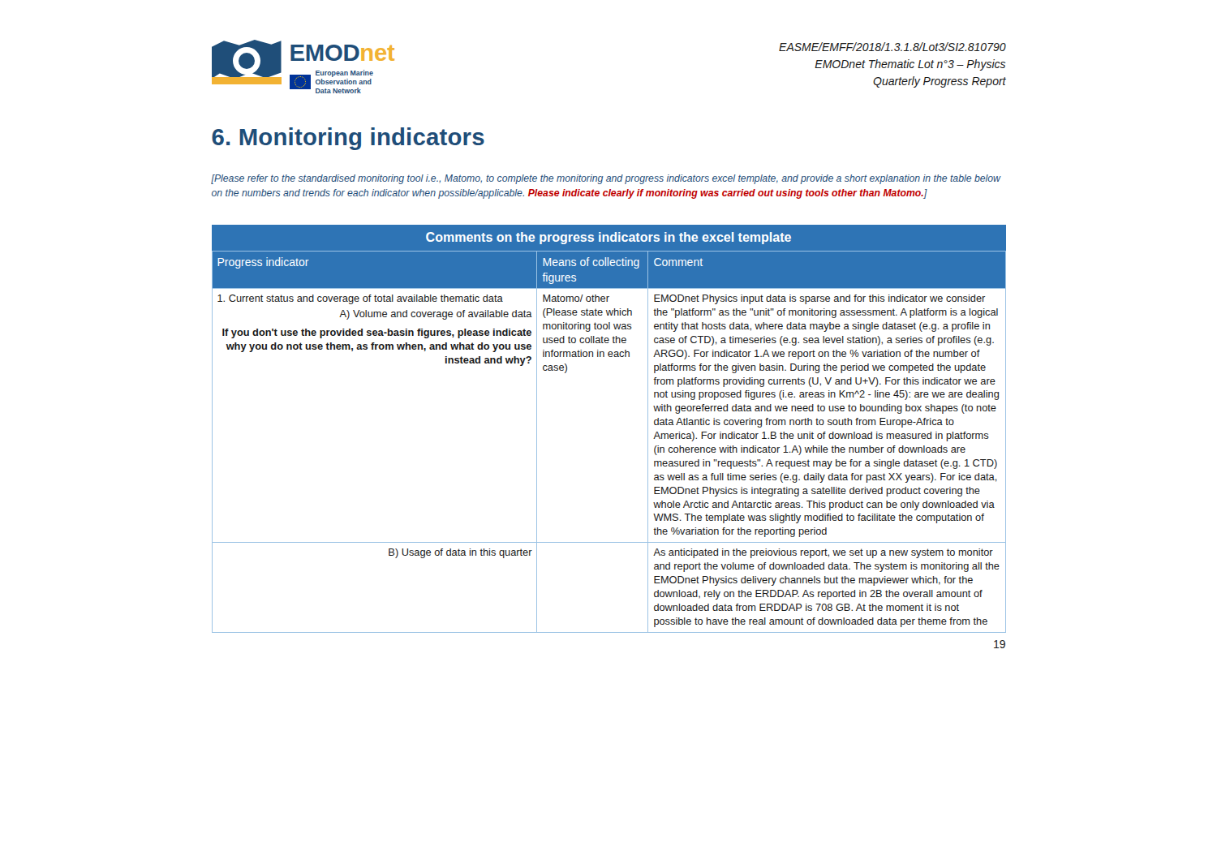EMODnet
European Marine
Observation and
Data Network
EASME/EMFF/2018/1.3.1.8/Lot3/SI2.810790
EMODnet Thematic Lot n°3 – Physics
Quarterly Progress Report
6. Monitoring indicators
[Please refer to the standardised monitoring tool i.e., Matomo, to complete the monitoring and progress indicators excel template, and provide a short explanation in the table below on the numbers and trends for each indicator when possible/applicable. Please indicate clearly if monitoring was carried out using tools other than Matomo.]
Comments on the progress indicators in the excel template
| Progress indicator | Means of collecting figures | Comment |
| --- | --- | --- |
| 1. Current status and coverage of total available thematic data A) Volume and coverage of available data If you don't use the provided sea-basin figures, please indicate why you do not use them, as from when, and what do you use instead and why? | Matomo/ other (Please state which monitoring tool was used to collate the information in each case) | EMODnet Physics input data is sparse and for this indicator we consider the "platform" as the "unit" of monitoring assessment. A platform is a logical entity that hosts data, where data maybe a single dataset (e.g. a profile in case of CTD), a timeseries (e.g. sea level station), a series of profiles (e.g. ARGO). For indicator 1.A we report on the % variation of the number of platforms for the given basin. During the period we competed the update from platforms providing currents (U, V and U+V). For this indicator we are not using proposed figures (i.e. areas in Km^2 - line 45): are we are dealing with georeferred data and we need to use to bounding box shapes (to note data Atlantic is covering from north to south from Europe-Africa to America). For indicator 1.B the unit of download is measured in platforms (in coherence with indicator 1.A) while the number of downloads are measured in "requests". A request may be for a single dataset (e.g. 1 CTD) as well as a full time series (e.g. daily data for past XX years). For ice data, EMODnet Physics is integrating a satellite derived product covering the whole Arctic and Antarctic areas. This product can be only downloaded via WMS. The template was slightly modified to facilitate the computation of the %variation for the reporting period |
| B) Usage of data in this quarter | | As anticipated in the preiovious report, we set up a new system to monitor and report the volume of downloaded data. The system is monitoring all the EMODnet Physics delivery channels but the mapviewer which, for the download, rely on the ERDDAP. As reported in 2B the overall amount of downloaded data from ERDDAP is 708 GB. At the moment it is not possible to have the real amount of downloaded data per theme from the |
19